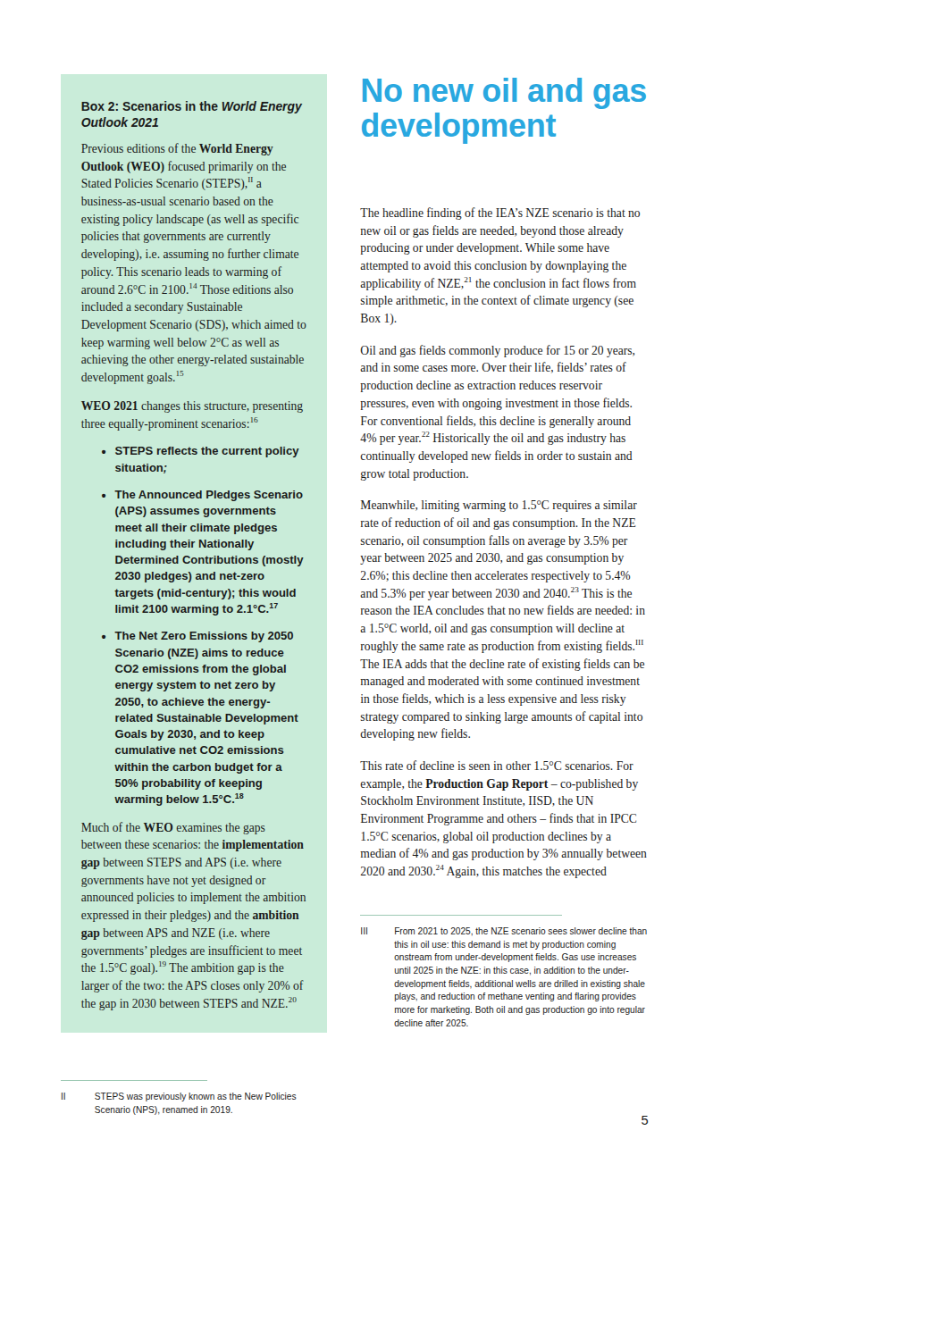Box 2: Scenarios in the World Energy Outlook 2021
Previous editions of the World Energy Outlook (WEO) focused primarily on the Stated Policies Scenario (STEPS),II a business-as-usual scenario based on the existing policy landscape (as well as specific policies that governments are currently developing), i.e. assuming no further climate policy. This scenario leads to warming of around 2.6°C in 2100.14 Those editions also included a secondary Sustainable Development Scenario (SDS), which aimed to keep warming well below 2°C as well as achieving the other energy-related sustainable development goals.15
WEO 2021 changes this structure, presenting three equally-prominent scenarios:16
STEPS reflects the current policy situation;
The Announced Pledges Scenario (APS) assumes governments meet all their climate pledges including their Nationally Determined Contributions (mostly 2030 pledges) and net-zero targets (mid-century); this would limit 2100 warming to 2.1°C.17
The Net Zero Emissions by 2050 Scenario (NZE) aims to reduce CO2 emissions from the global energy system to net zero by 2050, to achieve the energy-related Sustainable Development Goals by 2030, and to keep cumulative net CO2 emissions within the carbon budget for a 50% probability of keeping warming below 1.5°C.18
Much of the WEO examines the gaps between these scenarios: the implementation gap between STEPS and APS (i.e. where governments have not yet designed or announced policies to implement the ambition expressed in their pledges) and the ambition gap between APS and NZE (i.e. where governments’ pledges are insufficient to meet the 1.5°C goal).19 The ambition gap is the larger of the two: the APS closes only 20% of the gap in 2030 between STEPS and NZE.20
II
STEPS was previously known as the New Policies Scenario (NPS), renamed in 2019.
No new oil and gas development
The headline finding of the IEA’s NZE scenario is that no new oil or gas fields are needed, beyond those already producing or under development. While some have attempted to avoid this conclusion by downplaying the applicability of NZE,21 the conclusion in fact flows from simple arithmetic, in the context of climate urgency (see Box 1).
Oil and gas fields commonly produce for 15 or 20 years, and in some cases more. Over their life, fields’ rates of production decline as extraction reduces reservoir pressures, even with ongoing investment in those fields. For conventional fields, this decline is generally around 4% per year.22 Historically the oil and gas industry has continually developed new fields in order to sustain and grow total production.
Meanwhile, limiting warming to 1.5°C requires a similar rate of reduction of oil and gas consumption. In the NZE scenario, oil consumption falls on average by 3.5% per year between 2025 and 2030, and gas consumption by 2.6%; this decline then accelerates respectively to 5.4% and 5.3% per year between 2030 and 2040.23 This is the reason the IEA concludes that no new fields are needed: in a 1.5°C world, oil and gas consumption will decline at roughly the same rate as production from existing fields.III The IEA adds that the decline rate of existing fields can be managed and moderated with some continued investment in those fields, which is a less expensive and less risky strategy compared to sinking large amounts of capital into developing new fields.
This rate of decline is seen in other 1.5°C scenarios. For example, the Production Gap Report – co-published by Stockholm Environment Institute, IISD, the UN Environment Programme and others – finds that in IPCC 1.5°C scenarios, global oil production declines by a median of 4% and gas production by 3% annually between 2020 and 2030.24 Again, this matches the expected
III
From 2021 to 2025, the NZE scenario sees slower decline than this in oil use: this demand is met by production coming onstream from under-development fields. Gas use increases until 2025 in the NZE: in this case, in addition to the under-development fields, additional wells are drilled in existing shale plays, and reduction of methane venting and flaring provides more for marketing. Both oil and gas production go into regular decline after 2025.
5